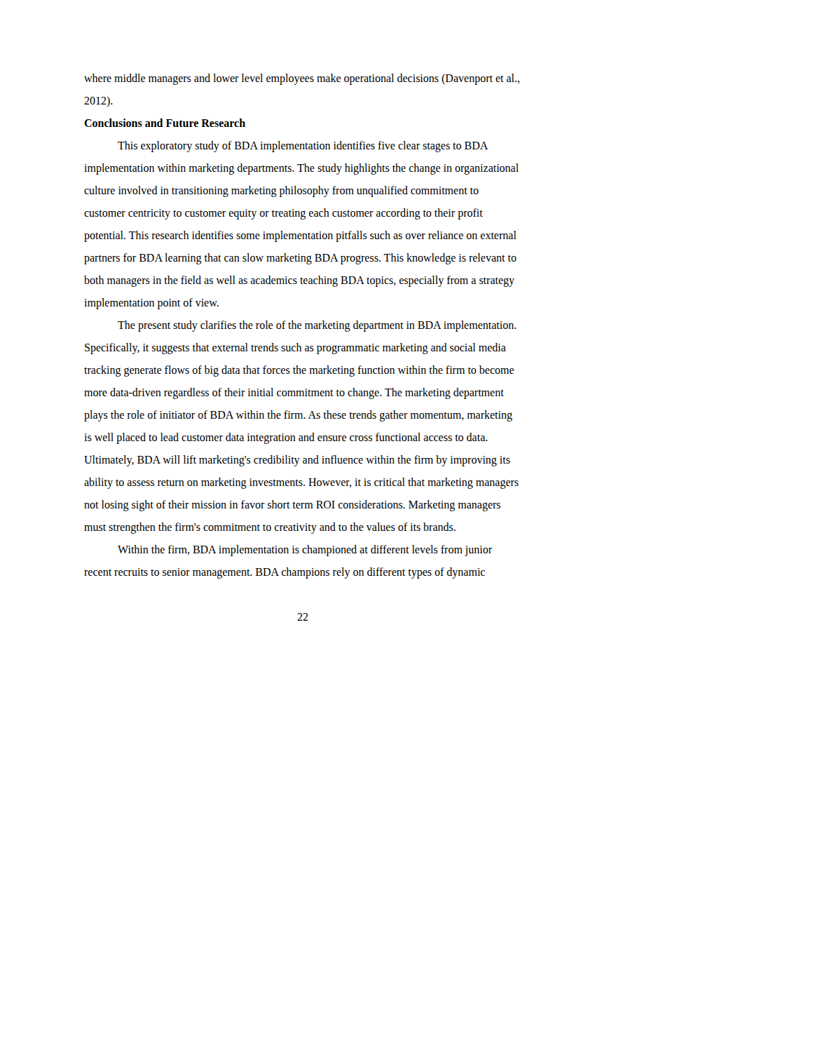where middle managers and lower level employees make operational decisions (Davenport et al., 2012).
Conclusions and Future Research
This exploratory study of BDA implementation identifies five clear stages to BDA implementation within marketing departments. The study highlights the change in organizational culture involved in transitioning marketing philosophy from unqualified commitment to customer centricity to customer equity or treating each customer according to their profit potential. This research identifies some implementation pitfalls such as over reliance on external partners for BDA learning that can slow marketing BDA progress. This knowledge is relevant to both managers in the field as well as academics teaching BDA topics, especially from a strategy implementation point of view.
The present study clarifies the role of the marketing department in BDA implementation. Specifically, it suggests that external trends such as programmatic marketing and social media tracking generate flows of big data that forces the marketing function within the firm to become more data-driven regardless of their initial commitment to change. The marketing department plays the role of initiator of BDA within the firm. As these trends gather momentum, marketing is well placed to lead customer data integration and ensure cross functional access to data. Ultimately, BDA will lift marketing's credibility and influence within the firm by improving its ability to assess return on marketing investments. However, it is critical that marketing managers not losing sight of their mission in favor short term ROI considerations. Marketing managers must strengthen the firm's commitment to creativity and to the values of its brands.
Within the firm, BDA implementation is championed at different levels from junior recent recruits to senior management. BDA champions rely on different types of dynamic
22